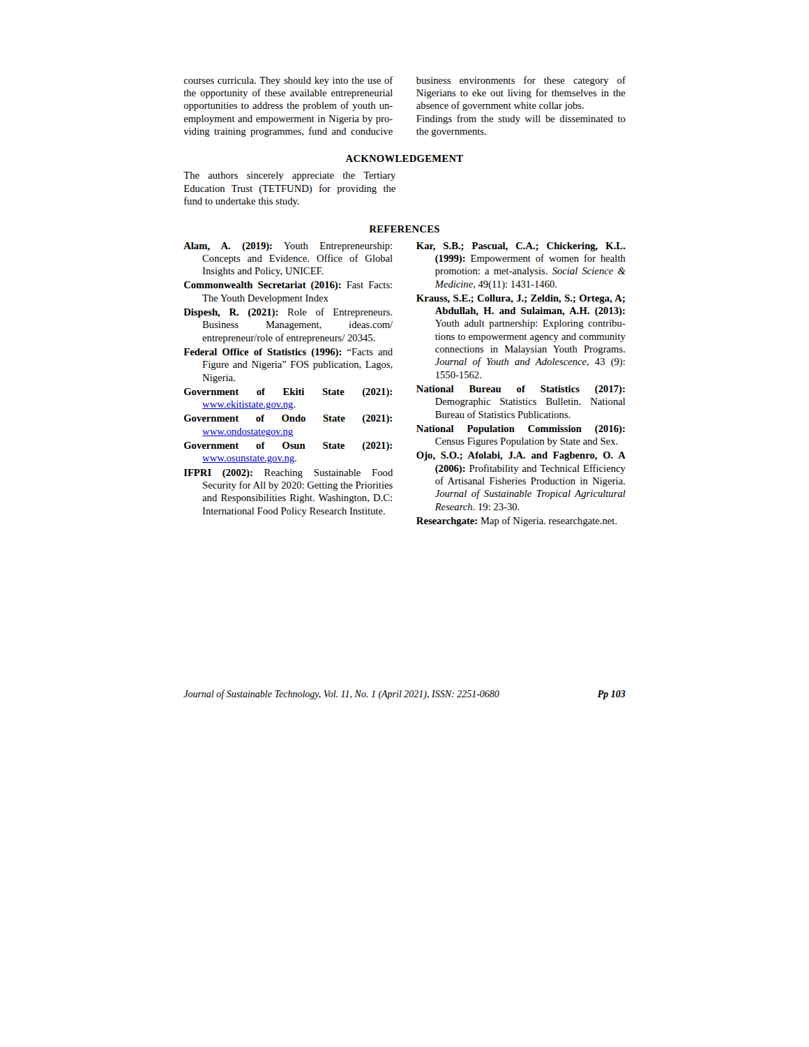courses curricula. They should key into the use of the opportunity of these available entrepreneurial opportunities to address the problem of youth unemployment and empowerment in Nigeria by providing training programmes, fund and conducive business environments for these category of Nigerians to eke out living for themselves in the absence of government white collar jobs.
Findings from the study will be disseminated to the governments.
ACKNOWLEDGEMENT
The authors sincerely appreciate the Tertiary Education Trust (TETFUND) for providing the fund to undertake this study.
REFERENCES
Alam, A. (2019): Youth Entrepreneurship: Concepts and Evidence. Office of Global Insights and Policy, UNICEF.
Commonwealth Secretariat (2016): Fast Facts: The Youth Development Index
Dispesh, R. (2021): Role of Entrepreneurs. Business Management, ideas.com/ entrepreneur/role of entrepreneurs/ 20345.
Federal Office of Statistics (1996): “Facts and Figure and Nigeria” FOS publication, Lagos, Nigeria.
Government of Ekiti State (2021): www.ekitistate.gov.ng.
Government of Ondo State (2021): www.ondostategov.ng
Government of Osun State (2021): www.osunstate.gov.ng.
IFPRI (2002): Reaching Sustainable Food Security for All by 2020: Getting the Priorities and Responsibilities Right. Washington, D.C: International Food Policy Research Institute.
Kar, S.B.; Pascual, C.A.; Chickering, K.L. (1999): Empowerment of women for health promotion: a met-analysis. Social Science & Medicine, 49(11): 1431-1460.
Krauss, S.E.; Collura, J.; Zeldin, S.; Ortega, A; Abdullah, H. and Sulaiman, A.H. (2013): Youth adult partnership: Exploring contributions to empowerment agency and community connections in Malaysian Youth Programs. Journal of Youth and Adolescence, 43 (9): 1550-1562.
National Bureau of Statistics (2017): Demographic Statistics Bulletin. National Bureau of Statistics Publications.
National Population Commission (2016): Census Figures Population by State and Sex.
Ojo, S.O.; Afolabi, J.A. and Fagbenro, O. A (2006): Profitability and Technical Efficiency of Artisanal Fisheries Production in Nigeria. Journal of Sustainable Tropical Agricultural Research. 19: 23-30.
Researchgate: Map of Nigeria. researchgate.net.
Journal of Sustainable Technology, Vol. 11, No. 1 (April 2021), ISSN: 2251-0680
Pp 103